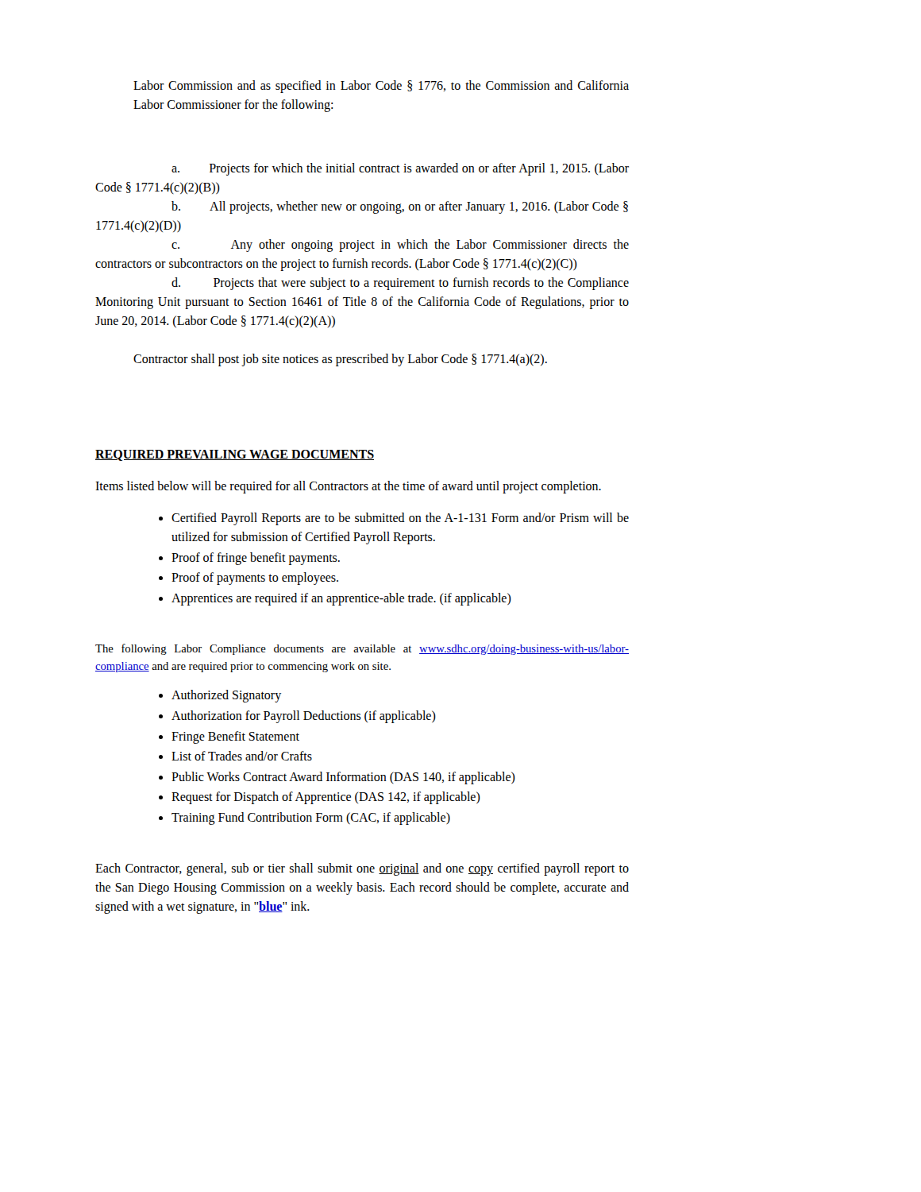Labor Commission and as specified in Labor Code § 1776, to the Commission and California Labor Commissioner for the following:
a. Projects for which the initial contract is awarded on or after April 1, 2015. (Labor Code § 1771.4(c)(2)(B))
b. All projects, whether new or ongoing, on or after January 1, 2016. (Labor Code § 1771.4(c)(2)(D))
c. Any other ongoing project in which the Labor Commissioner directs the contractors or subcontractors on the project to furnish records. (Labor Code § 1771.4(c)(2)(C))
d. Projects that were subject to a requirement to furnish records to the Compliance Monitoring Unit pursuant to Section 16461 of Title 8 of the California Code of Regulations, prior to June 20, 2014. (Labor Code § 1771.4(c)(2)(A))
Contractor shall post job site notices as prescribed by Labor Code § 1771.4(a)(2).
REQUIRED PREVAILING WAGE DOCUMENTS
Items listed below will be required for all Contractors at the time of award until project completion.
Certified Payroll Reports are to be submitted on the A-1-131 Form and/or Prism will be utilized for submission of Certified Payroll Reports.
Proof of fringe benefit payments.
Proof of payments to employees.
Apprentices are required if an apprentice-able trade. (if applicable)
The following Labor Compliance documents are available at www.sdhc.org/doing-business-with-us/labor-compliance and are required prior to commencing work on site.
Authorized Signatory
Authorization for Payroll Deductions (if applicable)
Fringe Benefit Statement
List of Trades and/or Crafts
Public Works Contract Award Information (DAS 140, if applicable)
Request for Dispatch of Apprentice (DAS 142, if applicable)
Training Fund Contribution Form (CAC, if applicable)
Each Contractor, general, sub or tier shall submit one original and one copy certified payroll report to the San Diego Housing Commission on a weekly basis. Each record should be complete, accurate and signed with a wet signature, in "blue" ink.